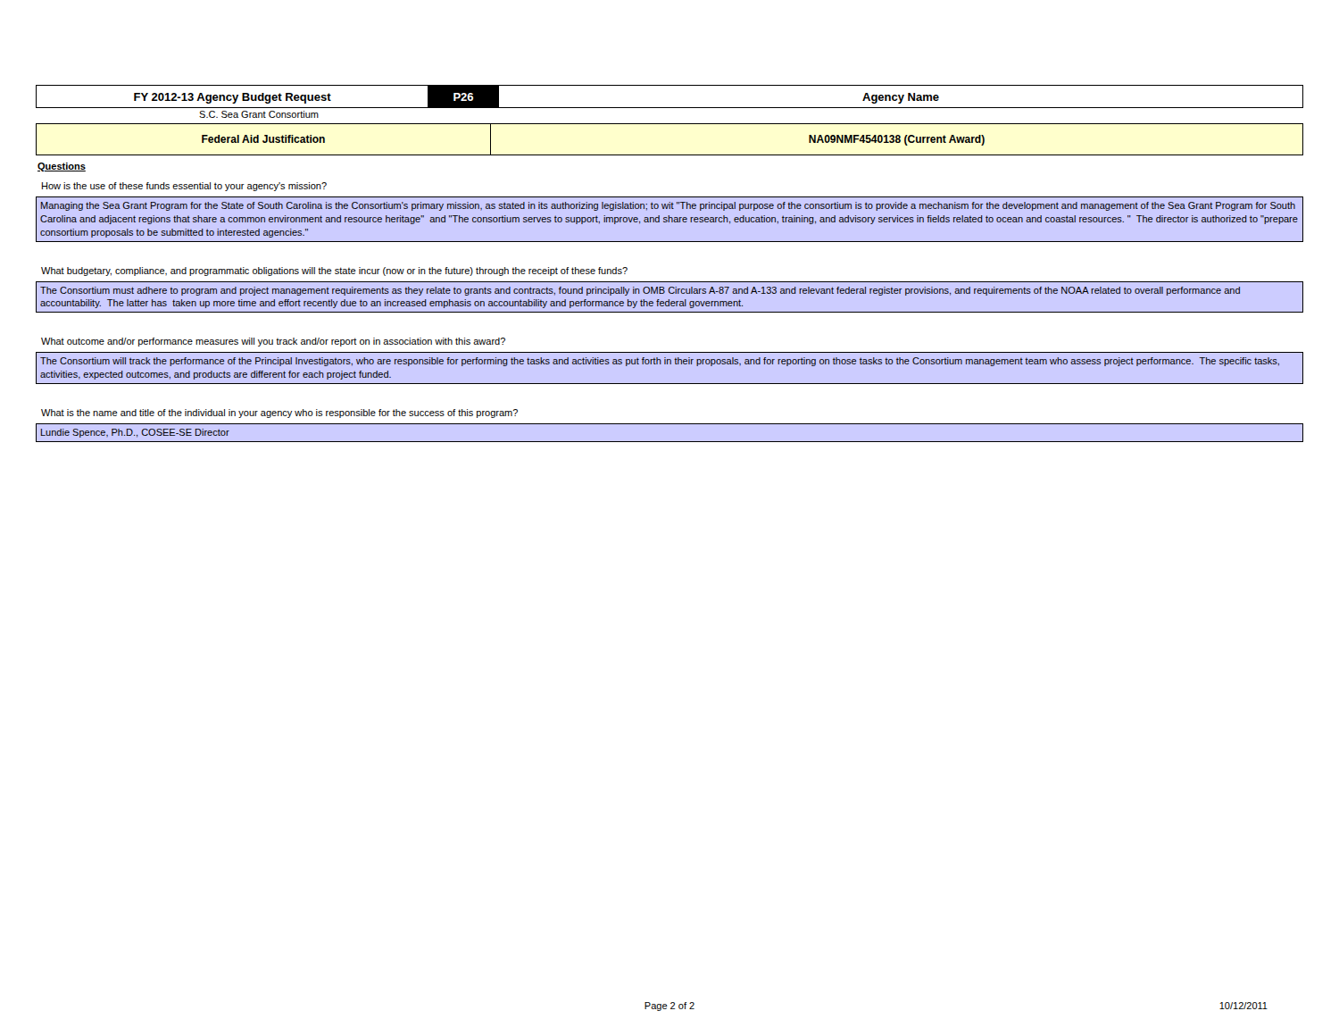| FY 2012-13 Agency Budget Request | P26 | Agency Name |
S.C. Sea Grant Consortium
| Federal Aid Justification | NA09NMF4540138 (Current Award) |
Questions
How is the use of these funds essential to your agency's mission?
Managing the Sea Grant Program for the State of South Carolina is the Consortium's primary mission, as stated in its authorizing legislation; to wit "The principal purpose of the consortium is to provide a mechanism for the development and management of the Sea Grant Program for South Carolina and adjacent regions that share a common environment and resource heritage" and "The consortium serves to support, improve, and share research, education, training, and advisory services in fields related to ocean and coastal resources. " The director is authorized to "prepare consortium proposals to be submitted to interested agencies."
What budgetary, compliance, and programmatic obligations will the state incur (now or in the future) through the receipt of these funds?
The Consortium must adhere to program and project management requirements as they relate to grants and contracts, found principally in OMB Circulars A-87 and A-133 and relevant federal register provisions, and requirements of the NOAA related to overall performance and accountability. The latter has taken up more time and effort recently due to an increased emphasis on accountability and performance by the federal government.
What outcome and/or performance measures will you track and/or report on in association with this award?
The Consortium will track the performance of the Principal Investigators, who are responsible for performing the tasks and activities as put forth in their proposals, and for reporting on those tasks to the Consortium management team who assess project performance. The specific tasks, activities, expected outcomes, and products are different for each project funded.
What is the name and title of the individual in your agency who is responsible for the success of this program?
Lundie Spence, Ph.D., COSEE-SE Director
Page 2 of 2
10/12/2011